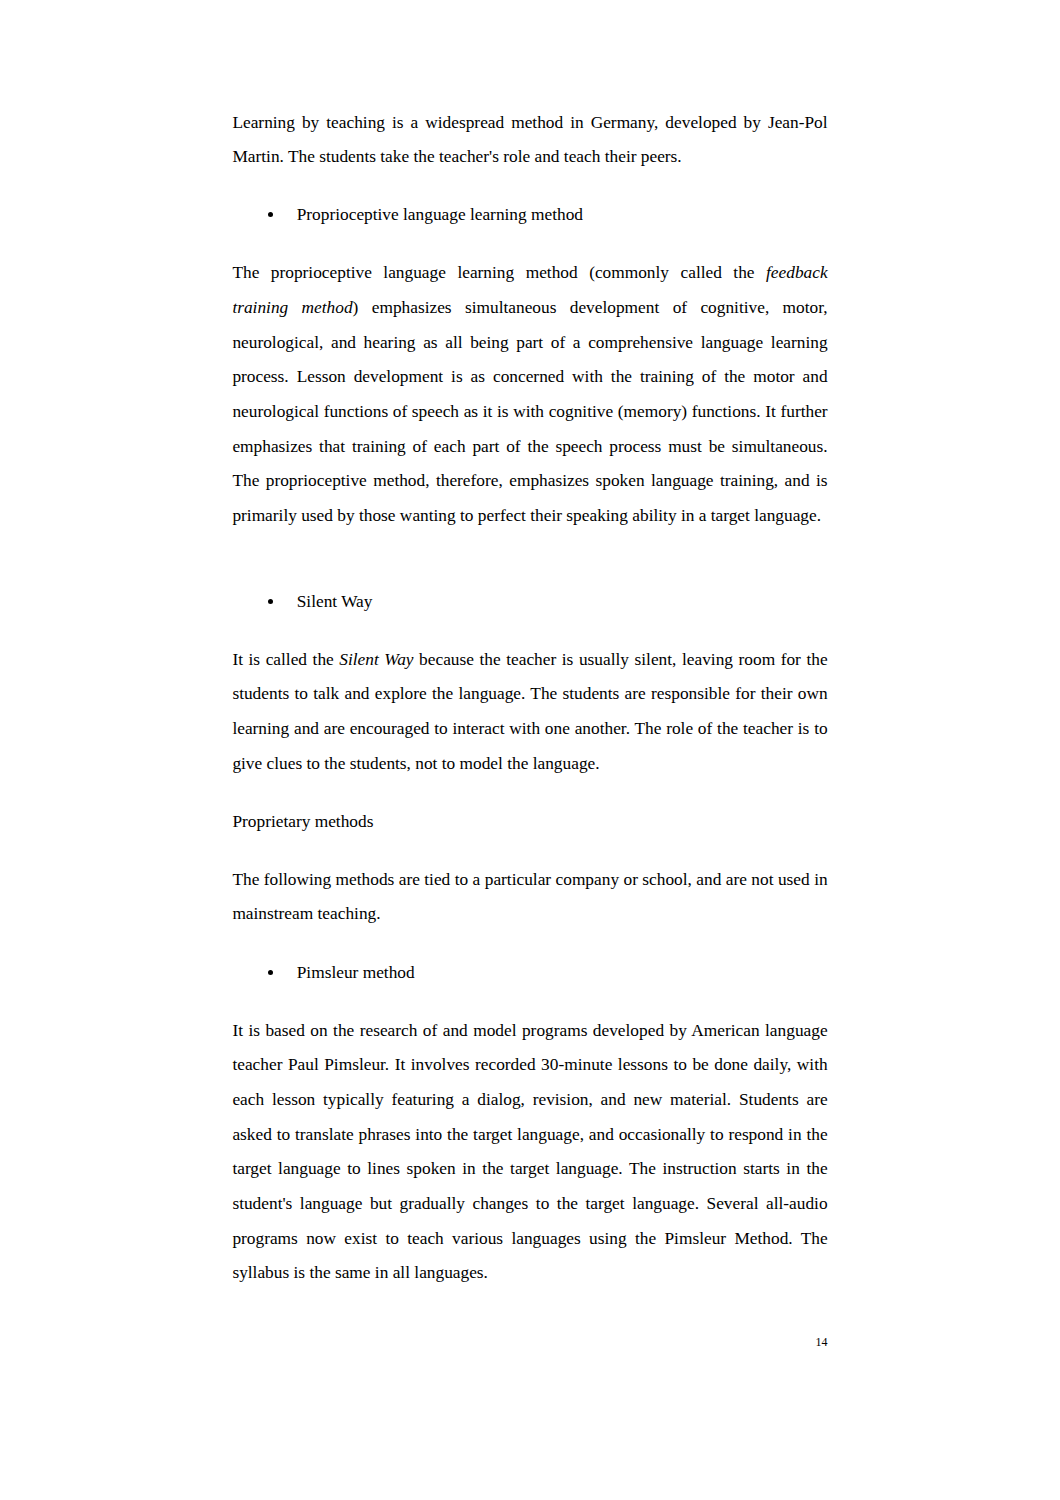Learning by teaching is a widespread method in Germany, developed by Jean-Pol Martin. The students take the teacher's role and teach their peers.
Proprioceptive language learning method
The proprioceptive language learning method (commonly called the feedback training method) emphasizes simultaneous development of cognitive, motor, neurological, and hearing as all being part of a comprehensive language learning process. Lesson development is as concerned with the training of the motor and neurological functions of speech as it is with cognitive (memory) functions. It further emphasizes that training of each part of the speech process must be simultaneous. The proprioceptive method, therefore, emphasizes spoken language training, and is primarily used by those wanting to perfect their speaking ability in a target language.
Silent Way
It is called the Silent Way because the teacher is usually silent, leaving room for the students to talk and explore the language. The students are responsible for their own learning and are encouraged to interact with one another. The role of the teacher is to give clues to the students, not to model the language.
Proprietary methods
The following methods are tied to a particular company or school, and are not used in mainstream teaching.
Pimsleur method
It is based on the research of and model programs developed by American language teacher Paul Pimsleur. It involves recorded 30-minute lessons to be done daily, with each lesson typically featuring a dialog, revision, and new material. Students are asked to translate phrases into the target language, and occasionally to respond in the target language to lines spoken in the target language. The instruction starts in the student's language but gradually changes to the target language. Several all-audio programs now exist to teach various languages using the Pimsleur Method. The syllabus is the same in all languages.
14